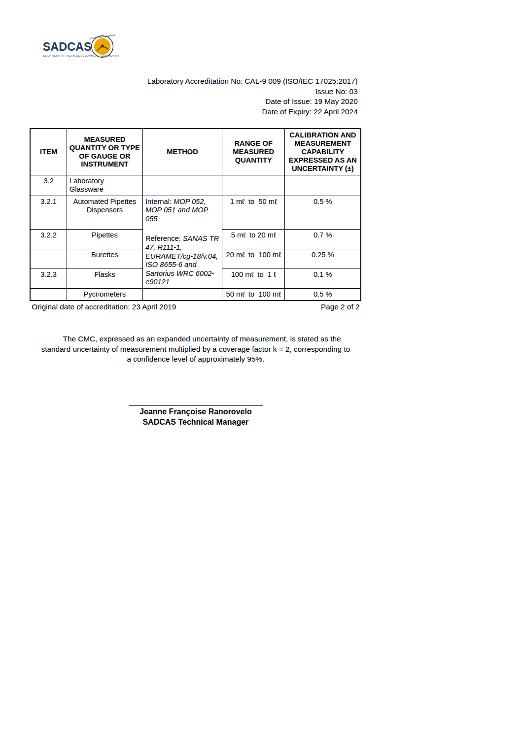Laboratory Accreditation No: CAL-9 009 (ISO/IEC 17025:2017)
Issue No: 03
Date of Issue: 19 May 2020
Date of Expiry: 22 April 2024
| ITEM | MEASURED QUANTITY OR TYPE OF GAUGE OR INSTRUMENT | METHOD | RANGE OF MEASURED QUANTITY | CALIBRATION AND MEASUREMENT CAPABILITY EXPRESSED AS AN UNCERTAINTY (±) |
| --- | --- | --- | --- | --- |
| 3.2 | Laboratory Glassware | | | |
| 3.2.1 | Automated Pipettes Dispensers | Internal: MOP 052, MOP 051 and MOP 055 Reference: SANAS TR 47, R111-1, EURAMET/cg-18/v.04, ISO 8655-6 and Sartorius WRC 6002-e90121 | 1 mℓ to 50 mℓ | 0.5 % |
| 3.2.2 | Pipettes | 5 mℓ to 20 mℓ | 0.7 % |
| | Burettes | 20 mℓ to 100 mℓ | 0.25 % |
| 3.2.3 | Flasks | 100 mℓ to 1 ℓ | 0.1 % |
| | Pycnometers | | 50 mℓ to 100 mℓ | 0.5 % |
Original date of accreditation: 23 April 2019 Page 2 of 2
The CMC, expressed as an expanded uncertainty of measurement, is stated as the standard uncertainty of measurement multiplied by a coverage factor k = 2, corresponding to a confidence level of approximately 95%.
Jeanne Françoise Ranorovelo
SADCAS Technical Manager